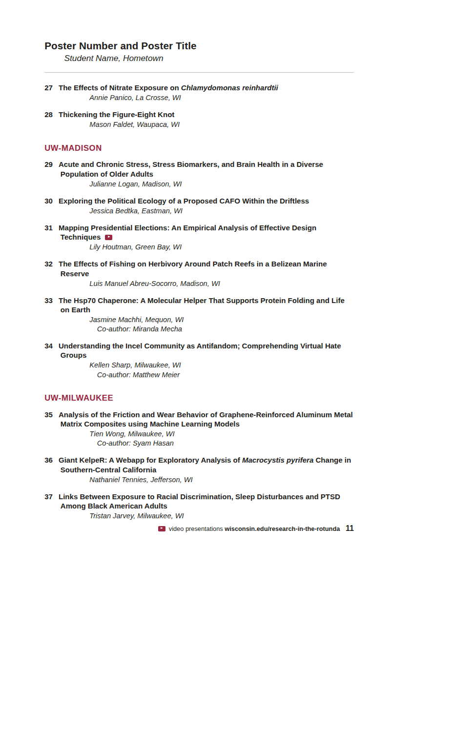Poster Number and Poster Title
Student Name, Hometown
27 The Effects of Nitrate Exposure on Chlamydomonas reinhardtii Annie Panico, La Crosse, WI
28 Thickening the Figure-Eight Knot Mason Faldet, Waupaca, WI
UW-MADISON
29 Acute and Chronic Stress, Stress Biomarkers, and Brain Health in a Diverse Population of Older Adults Julianne Logan, Madison, WI
30 Exploring the Political Ecology of a Proposed CAFO Within the Driftless Jessica Bedtka, Eastman, WI
31 Mapping Presidential Elections: An Empirical Analysis of Effective Design Techniques Lily Houtman, Green Bay, WI
32 The Effects of Fishing on Herbivory Around Patch Reefs in a Belizean Marine Reserve Luis Manuel Abreu-Socorro, Madison, WI
33 The Hsp70 Chaperone: A Molecular Helper That Supports Protein Folding and Life on Earth Jasmine Machhi, Mequon, WI Co-author: Miranda Mecha
34 Understanding the Incel Community as Antifandom; Comprehending Virtual Hate Groups Kellen Sharp, Milwaukee, WI Co-author: Matthew Meier
UW-MILWAUKEE
35 Analysis of the Friction and Wear Behavior of Graphene-Reinforced Aluminum Metal Matrix Composites using Machine Learning Models Tien Wong, Milwaukee, WI Co-author: Syam Hasan
36 Giant KelpeR: A Webapp for Exploratory Analysis of Macrocystis pyrifera Change in Southern-Central California Nathaniel Tennies, Jefferson, WI
37 Links Between Exposure to Racial Discrimination, Sleep Disturbances and PTSD Among Black American Adults Tristan Jarvey, Milwaukee, WI
video presentations wisconsin.edu/research-in-the-rotunda 11